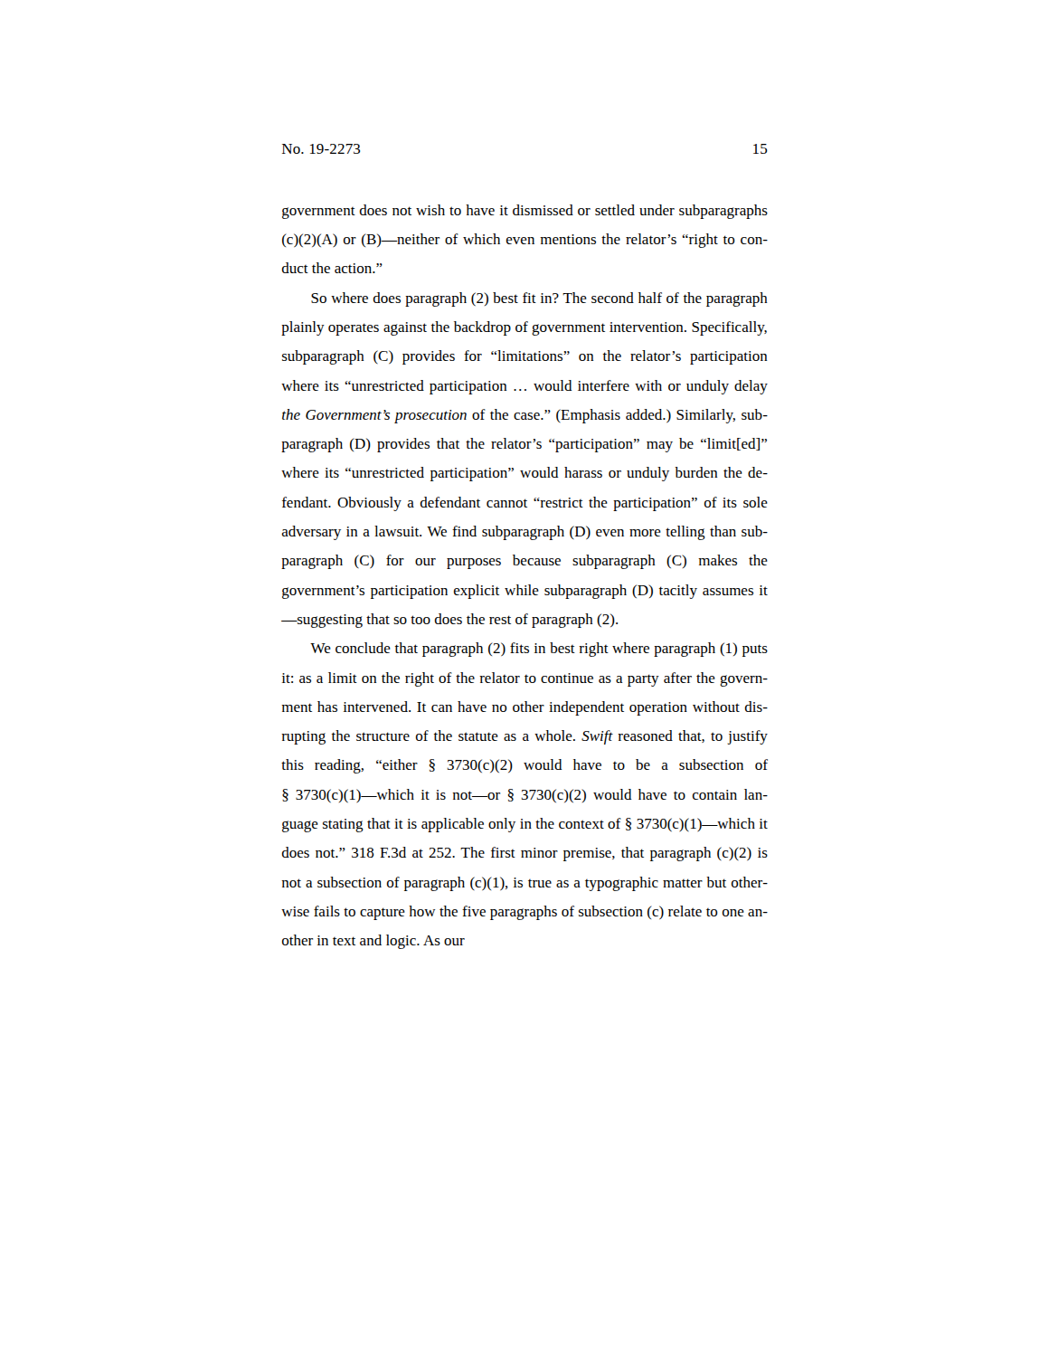No. 19-2273 15
government does not wish to have it dismissed or settled under subparagraphs (c)(2)(A) or (B)—neither of which even mentions the relator’s “right to conduct the action.”
So where does paragraph (2) best fit in? The second half of the paragraph plainly operates against the backdrop of government intervention. Specifically, subparagraph (C) provides for “limitations” on the relator’s participation where its “unrestricted participation … would interfere with or unduly delay the Government’s prosecution of the case.” (Emphasis added.) Similarly, subparagraph (D) provides that the relator’s “participation” may be “limit[ed]” where its “unrestricted participation” would harass or unduly burden the defendant. Obviously a defendant cannot “restrict the participation” of its sole adversary in a lawsuit. We find subparagraph (D) even more telling than subparagraph (C) for our purposes because subparagraph (C) makes the government’s participation explicit while subparagraph (D) tacitly assumes it—suggesting that so too does the rest of paragraph (2).
We conclude that paragraph (2) fits in best right where paragraph (1) puts it: as a limit on the right of the relator to continue as a party after the government has intervened. It can have no other independent operation without disrupting the structure of the statute as a whole. Swift reasoned that, to justify this reading, “either § 3730(c)(2) would have to be a subsection of § 3730(c)(1)—which it is not—or § 3730(c)(2) would have to contain language stating that it is applicable only in the context of § 3730(c)(1)—which it does not.” 318 F.3d at 252. The first minor premise, that paragraph (c)(2) is not a subsection of paragraph (c)(1), is true as a typographic matter but otherwise fails to capture how the five paragraphs of subsection (c) relate to one another in text and logic. As our